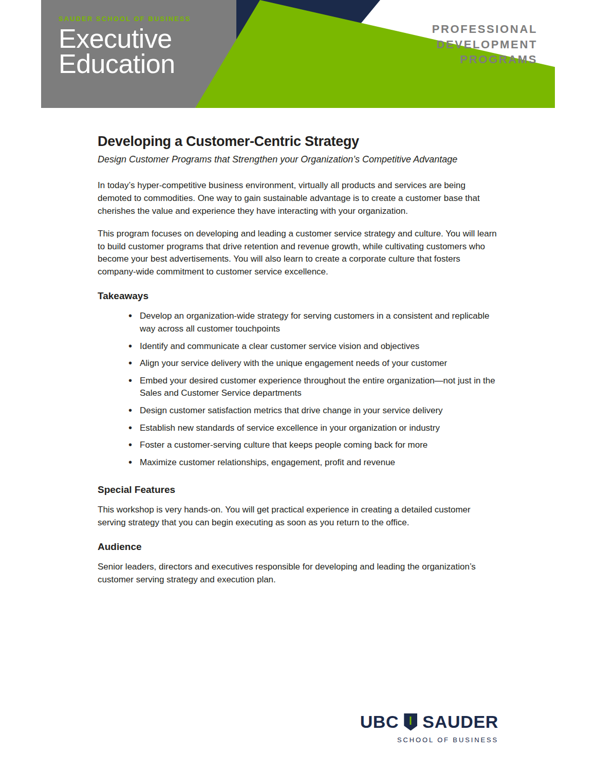Sauder School of Business
Executive
Education
Professional
Development
Programs
Developing a Customer-Centric Strategy
Design Customer Programs that Strengthen your Organization’s Competitive Advantage
In today’s hyper-competitive business environment, virtually all products and services are being demoted to commodities. One way to gain sustainable advantage is to create a customer base that cherishes the value and experience they have interacting with your organization.
This program focuses on developing and leading a customer service strategy and culture. You will learn to build customer programs that drive retention and revenue growth, while cultivating customers who become your best advertisements. You will also learn to create a corporate culture that fosters company-wide commitment to customer service excellence.
Takeaways
Develop an organization-wide strategy for serving customers in a consistent and replicable way across all customer touchpoints
Identify and communicate a clear customer service vision and objectives
Align your service delivery with the unique engagement needs of your customer
Embed your desired customer experience throughout the entire organization—not just in the Sales and Customer Service departments
Design customer satisfaction metrics that drive change in your service delivery
Establish new standards of service excellence in your organization or industry
Foster a customer-serving culture that keeps people coming back for more
Maximize customer relationships, engagement, profit and revenue
Special Features
This workshop is very hands-on. You will get practical experience in creating a detailed customer serving strategy that you can begin executing as soon as you return to the office.
Audience
Senior leaders, directors and executives responsible for developing and leading the organization’s customer serving strategy and execution plan.
UBC SAUDER
School of Business